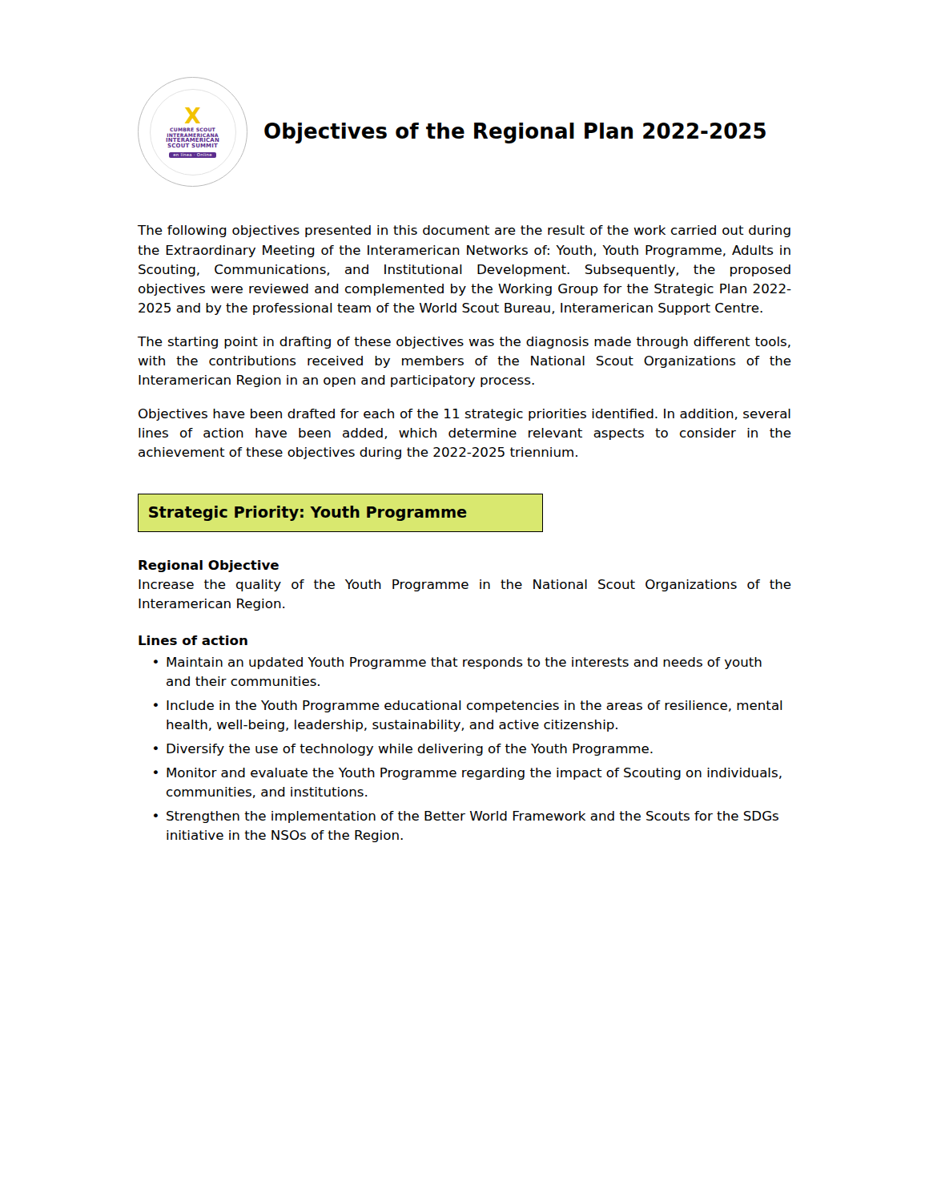X
CUMBRE SCOUT
INTERAMERICANA
INTERAMERICAN
SCOUT SUMMIT
en línea · Online
Objectives of the Regional Plan 2022-2025
The following objectives presented in this document are the result of the work carried out during the Extraordinary Meeting of the Interamerican Networks of: Youth, Youth Programme, Adults in Scouting, Communications, and Institutional Development. Subsequently, the proposed objectives were reviewed and complemented by the Working Group for the Strategic Plan 2022-2025 and by the professional team of the World Scout Bureau, Interamerican Support Centre.
The starting point in drafting of these objectives was the diagnosis made through different tools, with the contributions received by members of the National Scout Organizations of the Interamerican Region in an open and participatory process.
Objectives have been drafted for each of the 11 strategic priorities identified. In addition, several lines of action have been added, which determine relevant aspects to consider in the achievement of these objectives during the 2022-2025 triennium.
Strategic Priority: Youth Programme
Regional Objective
Increase the quality of the Youth Programme in the National Scout Organizations of the Interamerican Region.
Lines of action
Maintain an updated Youth Programme that responds to the interests and needs of youth and their communities.
Include in the Youth Programme educational competencies in the areas of resilience, mental health, well-being, leadership, sustainability, and active citizenship.
Diversify the use of technology while delivering of the Youth Programme.
Monitor and evaluate the Youth Programme regarding the impact of Scouting on individuals, communities, and institutions.
Strengthen the implementation of the Better World Framework and the Scouts for the SDGs initiative in the NSOs of the Region.